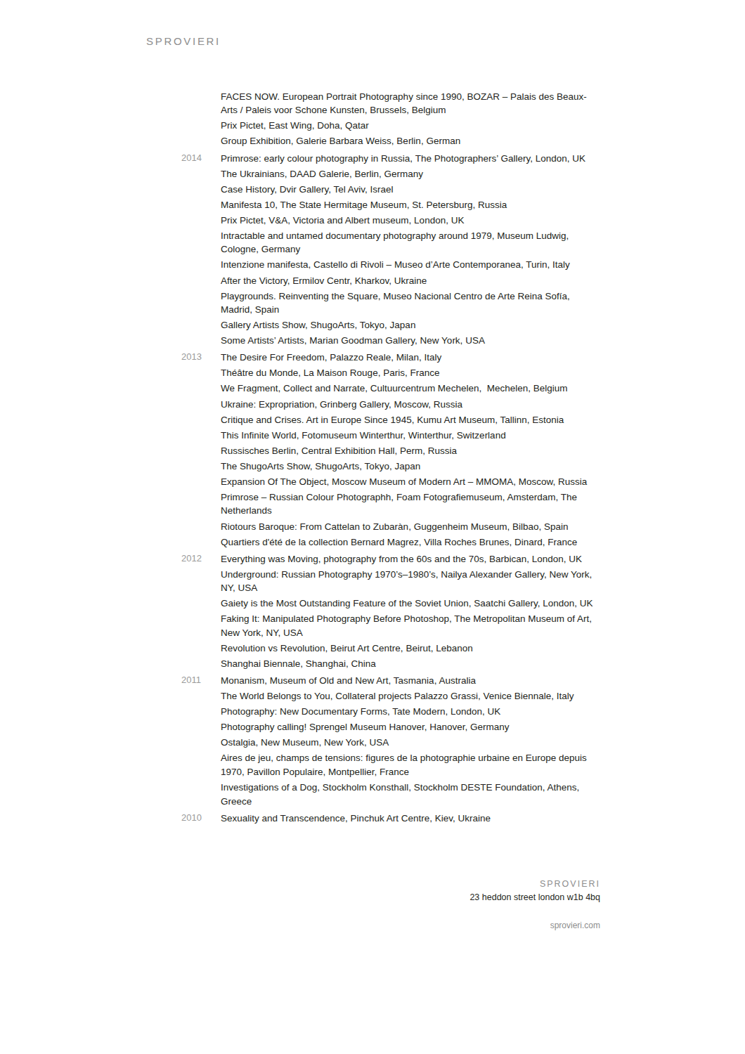SPROVIERI
| | FACES NOW. European Portrait Photography since 1990, BOZAR – Palais des Beaux-Arts / Paleis voor Schone Kunsten, Brussels, Belgium Prix Pictet, East Wing, Doha, Qatar Group Exhibition, Galerie Barbara Weiss, Berlin, German |
| 2014 | Primrose: early colour photography in Russia, The Photographers’ Gallery, London, UK The Ukrainians, DAAD Galerie, Berlin, Germany Case History, Dvir Gallery, Tel Aviv, Israel Manifesta 10, The State Hermitage Museum, St. Petersburg, Russia Prix Pictet, V&A, Victoria and Albert museum, London, UK Intractable and untamed documentary photography around 1979, Museum Ludwig, Cologne, Germany Intenzione manifesta, Castello di Rivoli – Museo d’Arte Contemporanea, Turin, Italy After the Victory, Ermilov Centr, Kharkov, Ukraine Playgrounds. Reinventing the Square, Museo Nacional Centro de Arte Reina Sofía, Madrid, Spain Gallery Artists Show, ShugoArts, Tokyo, Japan Some Artists’ Artists, Marian Goodman Gallery, New York, USA |
| 2013 | The Desire For Freedom, Palazzo Reale, Milan, Italy Théâtre du Monde, La Maison Rouge, Paris, France We Fragment, Collect and Narrate, Cultuurcentrum Mechelen, Mechelen, Belgium Ukraine: Expropriation, Grinberg Gallery, Moscow, Russia Critique and Crises. Art in Europe Since 1945, Kumu Art Museum, Tallinn, Estonia This Infinite World, Fotomuseum Winterthur, Winterthur, Switzerland Russisches Berlin, Central Exhibition Hall, Perm, Russia The ShugoArts Show, ShugoArts, Tokyo, Japan Expansion Of The Object, Moscow Museum of Modern Art – MMOMA, Moscow, Russia Primrose – Russian Colour Photographh, Foam Fotografiemuseum, Amsterdam, The Netherlands Riotours Baroque: From Cattelan to Zubaràn, Guggenheim Museum, Bilbao, Spain Quartiers d'été de la collection Bernard Magrez, Villa Roches Brunes, Dinard, France |
| 2012 | Everything was Moving, photography from the 60s and the 70s, Barbican, London, UK Underground: Russian Photography 1970’s–1980’s, Nailya Alexander Gallery, New York, NY, USA Gaiety is the Most Outstanding Feature of the Soviet Union, Saatchi Gallery, London, UK Faking It: Manipulated Photography Before Photoshop, The Metropolitan Museum of Art, New York, NY, USA Revolution vs Revolution, Beirut Art Centre, Beirut, Lebanon Shanghai Biennale, Shanghai, China |
| 2011 | Monanism, Museum of Old and New Art, Tasmania, Australia The World Belongs to You, Collateral projects Palazzo Grassi, Venice Biennale, Italy Photography: New Documentary Forms, Tate Modern, London, UK Photography calling! Sprengel Museum Hanover, Hanover, Germany Ostalgia, New Museum, New York, USA Aires de jeu, champs de tensions: figures de la photographie urbaine en Europe depuis 1970, Pavillon Populaire, Montpellier, France Investigations of a Dog, Stockholm Konsthall, Stockholm DESTE Foundation, Athens, Greece |
| 2010 | Sexuality and Transcendence, Pinchuk Art Centre, Kiev, Ukraine |
SPROVIERI
23 heddon street london w1b 4bq
sprovieri.com